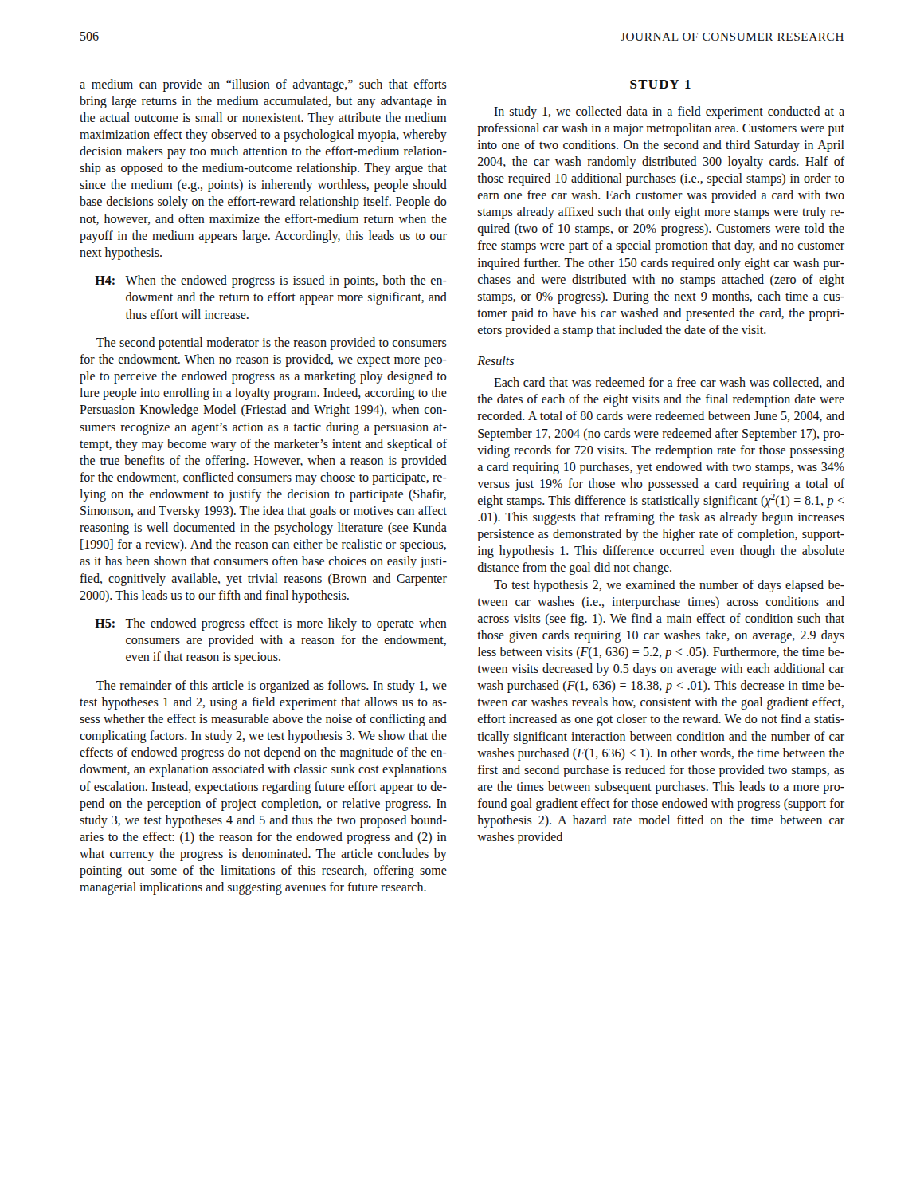506 JOURNAL OF CONSUMER RESEARCH
a medium can provide an “illusion of advantage,” such that efforts bring large returns in the medium accumulated, but any advantage in the actual outcome is small or nonexistent. They attribute the medium maximization effect they observed to a psychological myopia, whereby decision makers pay too much attention to the effort-medium relationship as opposed to the medium-outcome relationship. They argue that since the medium (e.g., points) is inherently worthless, people should base decisions solely on the effort-reward relationship itself. People do not, however, and often maximize the effort-medium return when the payoff in the medium appears large. Accordingly, this leads us to our next hypothesis.
H4: When the endowed progress is issued in points, both the endowment and the return to effort appear more significant, and thus effort will increase.
The second potential moderator is the reason provided to consumers for the endowment. When no reason is provided, we expect more people to perceive the endowed progress as a marketing ploy designed to lure people into enrolling in a loyalty program. Indeed, according to the Persuasion Knowledge Model (Friestad and Wright 1994), when consumers recognize an agent’s action as a tactic during a persuasion attempt, they may become wary of the marketer’s intent and skeptical of the true benefits of the offering. However, when a reason is provided for the endowment, conflicted consumers may choose to participate, relying on the endowment to justify the decision to participate (Shafir, Simonson, and Tversky 1993). The idea that goals or motives can affect reasoning is well documented in the psychology literature (see Kunda [1990] for a review). And the reason can either be realistic or specious, as it has been shown that consumers often base choices on easily justified, cognitively available, yet trivial reasons (Brown and Carpenter 2000). This leads us to our fifth and final hypothesis.
H5: The endowed progress effect is more likely to operate when consumers are provided with a reason for the endowment, even if that reason is specious.
The remainder of this article is organized as follows. In study 1, we test hypotheses 1 and 2, using a field experiment that allows us to assess whether the effect is measurable above the noise of conflicting and complicating factors. In study 2, we test hypothesis 3. We show that the effects of endowed progress do not depend on the magnitude of the endowment, an explanation associated with classic sunk cost explanations of escalation. Instead, expectations regarding future effort appear to depend on the perception of project completion, or relative progress. In study 3, we test hypotheses 4 and 5 and thus the two proposed boundaries to the effect: (1) the reason for the endowed progress and (2) in what currency the progress is denominated. The article concludes by pointing out some of the limitations of this research, offering some managerial implications and suggesting avenues for future research.
STUDY 1
In study 1, we collected data in a field experiment conducted at a professional car wash in a major metropolitan area. Customers were put into one of two conditions. On the second and third Saturday in April 2004, the car wash randomly distributed 300 loyalty cards. Half of those required 10 additional purchases (i.e., special stamps) in order to earn one free car wash. Each customer was provided a card with two stamps already affixed such that only eight more stamps were truly required (two of 10 stamps, or 20% progress). Customers were told the free stamps were part of a special promotion that day, and no customer inquired further. The other 150 cards required only eight car wash purchases and were distributed with no stamps attached (zero of eight stamps, or 0% progress). During the next 9 months, each time a customer paid to have his car washed and presented the card, the proprietors provided a stamp that included the date of the visit.
Results
Each card that was redeemed for a free car wash was collected, and the dates of each of the eight visits and the final redemption date were recorded. A total of 80 cards were redeemed between June 5, 2004, and September 17, 2004 (no cards were redeemed after September 17), providing records for 720 visits. The redemption rate for those possessing a card requiring 10 purchases, yet endowed with two stamps, was 34% versus just 19% for those who possessed a card requiring a total of eight stamps. This difference is statistically significant (χ2(1) = 8.1, p < .01). This suggests that reframing the task as already begun increases persistence as demonstrated by the higher rate of completion, supporting hypothesis 1. This difference occurred even though the absolute distance from the goal did not change.
To test hypothesis 2, we examined the number of days elapsed between car washes (i.e., interpurchase times) across conditions and across visits (see fig. 1). We find a main effect of condition such that those given cards requiring 10 car washes take, on average, 2.9 days less between visits (F(1, 636) = 5.2, p < .05). Furthermore, the time between visits decreased by 0.5 days on average with each additional car wash purchased (F(1, 636) = 18.38, p < .01). This decrease in time between car washes reveals how, consistent with the goal gradient effect, effort increased as one got closer to the reward. We do not find a statistically significant interaction between condition and the number of car washes purchased (F(1, 636) < 1). In other words, the time between the first and second purchase is reduced for those provided two stamps, as are the times between subsequent purchases. This leads to a more profound goal gradient effect for those endowed with progress (support for hypothesis 2). A hazard rate model fitted on the time between car washes provided